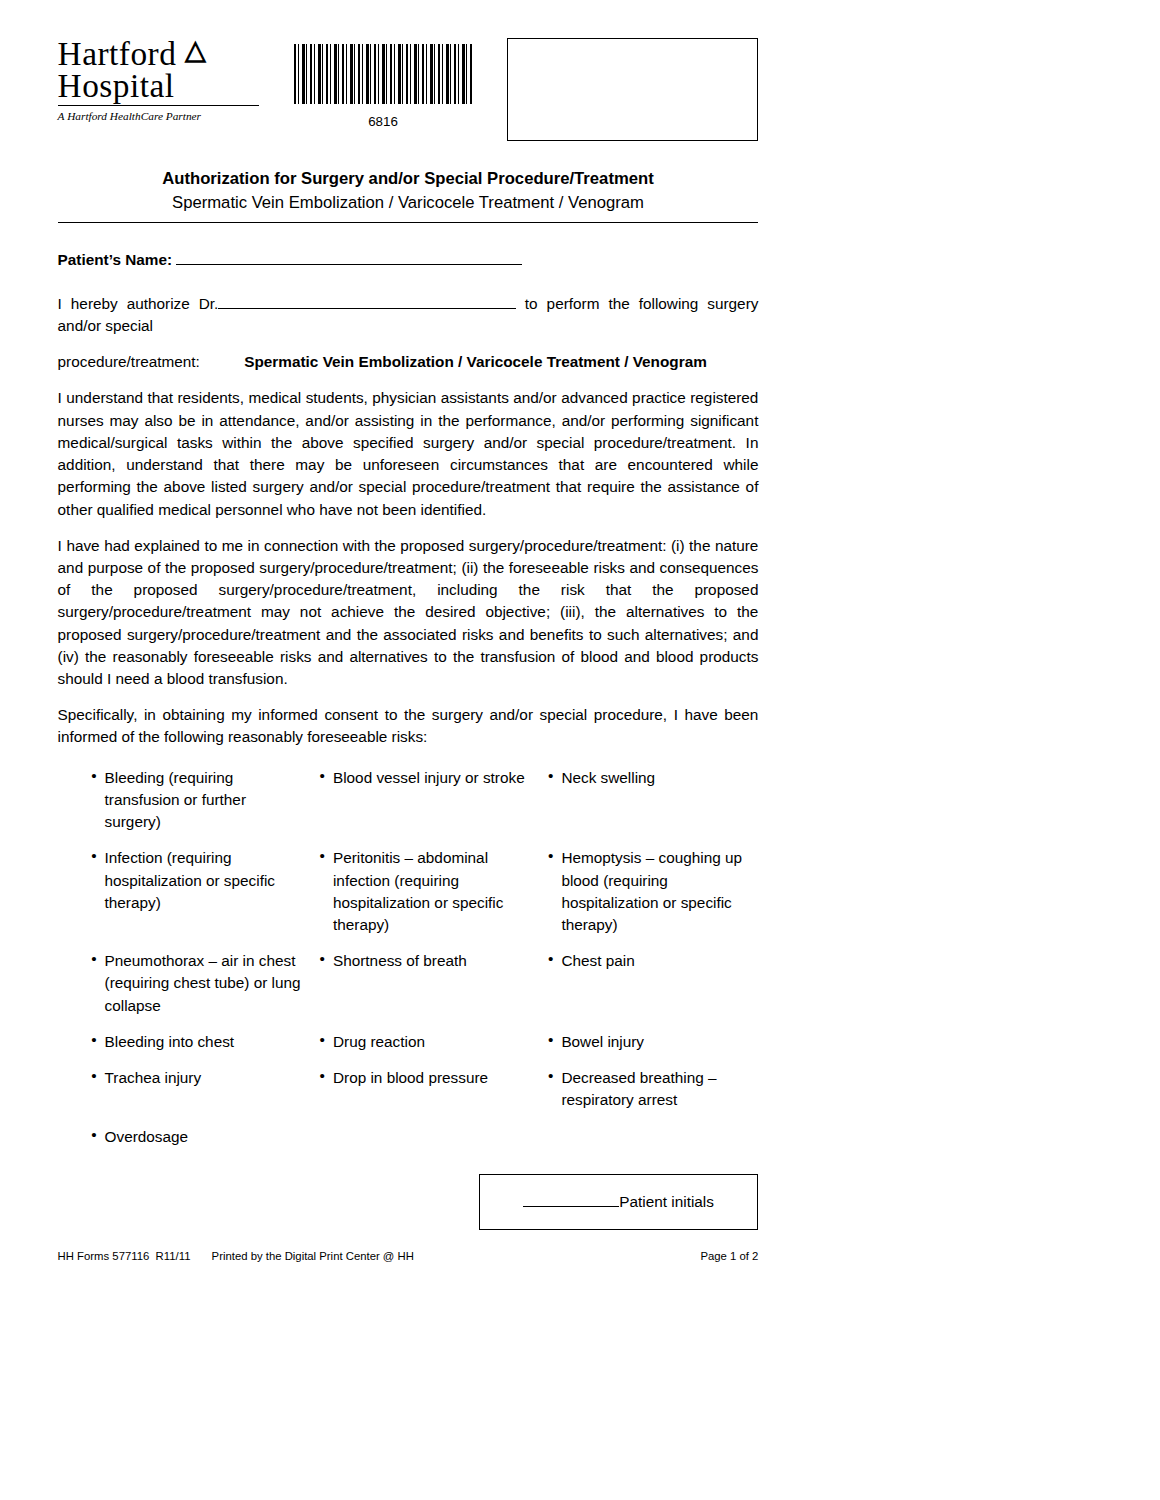Hartford △
Hospital
A Hartford HealthCare Partner
6816
Authorization for Surgery and/or Special Procedure/Treatment
Spermatic Vein Embolization / Varicocele Treatment / Venogram
Patient’s Name:
I hereby authorize Dr. to perform the following surgery and/or special
procedure/treatment: Spermatic Vein Embolization / Varicocele Treatment / Venogram
I understand that residents, medical students, physician assistants and/or advanced practice registered nurses may also be in attendance, and/or assisting in the performance, and/or performing significant medical/surgical tasks within the above specified surgery and/or special procedure/treatment. In addition, understand that there may be unforeseen circumstances that are encountered while performing the above listed surgery and/or special procedure/treatment that require the assistance of other qualified medical personnel who have not been identified.
I have had explained to me in connection with the proposed surgery/procedure/treatment: (i) the nature and purpose of the proposed surgery/procedure/treatment; (ii) the foreseeable risks and consequences of the proposed surgery/procedure/treatment, including the risk that the proposed surgery/procedure/treatment may not achieve the desired objective; (iii), the alternatives to the proposed surgery/procedure/treatment and the associated risks and benefits to such alternatives; and (iv) the reasonably foreseeable risks and alternatives to the transfusion of blood and blood products should I need a blood transfusion.
Specifically, in obtaining my informed consent to the surgery and/or special procedure, I have been informed of the following reasonably foreseeable risks:
•Bleeding (requiring transfusion or further surgery)
•Blood vessel injury or stroke
•Neck swelling
•Infection (requiring hospitalization or specific therapy)
•Peritonitis – abdominal infection (requiring hospitalization or specific therapy)
•Hemoptysis – coughing up blood (requiring hospitalization or specific therapy)
•Pneumothorax – air in chest (requiring chest tube) or lung collapse
•Shortness of breath
•Chest pain
•Bleeding into chest
•Drug reaction
•Bowel injury
•Trachea injury
•Drop in blood pressure
•Decreased breathing – respiratory arrest
•Overdosage
Patient initials
HH Forms 577116 R11/11 Printed by the Digital Print Center @ HH
Page 1 of 2